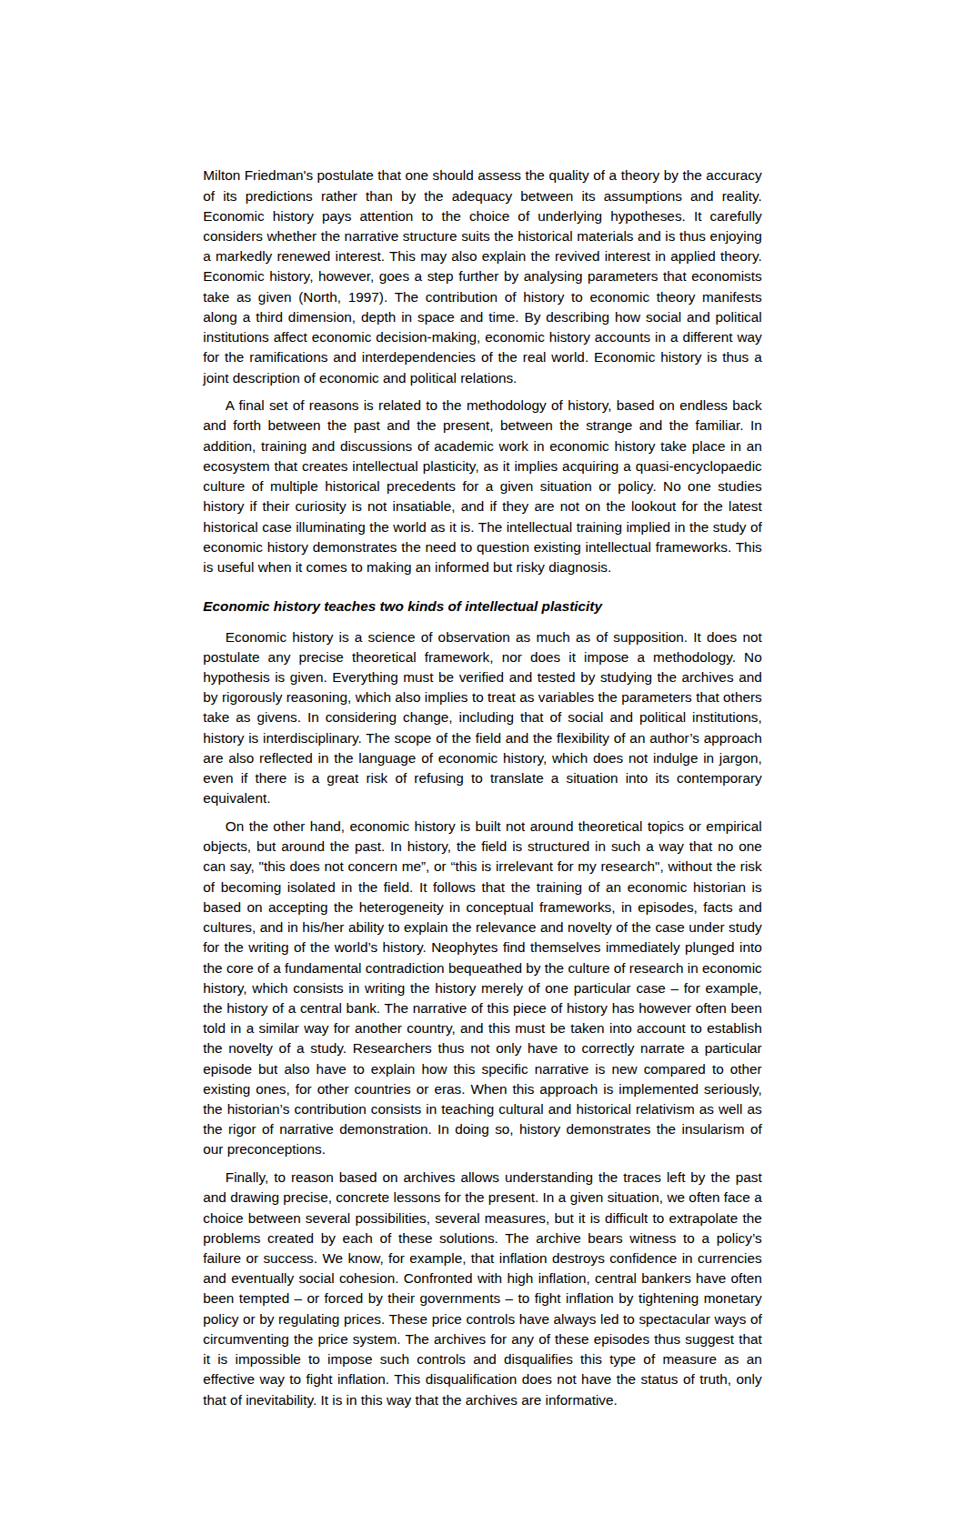Milton Friedman's postulate that one should assess the quality of a theory by the accuracy of its predictions rather than by the adequacy between its assumptions and reality. Economic history pays attention to the choice of underlying hypotheses. It carefully considers whether the narrative structure suits the historical materials and is thus enjoying a markedly renewed interest. This may also explain the revived interest in applied theory. Economic history, however, goes a step further by analysing parameters that economists take as given (North, 1997). The contribution of history to economic theory manifests along a third dimension, depth in space and time. By describing how social and political institutions affect economic decision-making, economic history accounts in a different way for the ramifications and interdependencies of the real world. Economic history is thus a joint description of economic and political relations.
A final set of reasons is related to the methodology of history, based on endless back and forth between the past and the present, between the strange and the familiar. In addition, training and discussions of academic work in economic history take place in an ecosystem that creates intellectual plasticity, as it implies acquiring a quasi-encyclopaedic culture of multiple historical precedents for a given situation or policy. No one studies history if their curiosity is not insatiable, and if they are not on the lookout for the latest historical case illuminating the world as it is. The intellectual training implied in the study of economic history demonstrates the need to question existing intellectual frameworks. This is useful when it comes to making an informed but risky diagnosis.
Economic history teaches two kinds of intellectual plasticity
Economic history is a science of observation as much as of supposition. It does not postulate any precise theoretical framework, nor does it impose a methodology. No hypothesis is given. Everything must be verified and tested by studying the archives and by rigorously reasoning, which also implies to treat as variables the parameters that others take as givens. In considering change, including that of social and political institutions, history is interdisciplinary. The scope of the field and the flexibility of an author’s approach are also reflected in the language of economic history, which does not indulge in jargon, even if there is a great risk of refusing to translate a situation into its contemporary equivalent.
On the other hand, economic history is built not around theoretical topics or empirical objects, but around the past. In history, the field is structured in such a way that no one can say, "this does not concern me”, or “this is irrelevant for my research", without the risk of becoming isolated in the field. It follows that the training of an economic historian is based on accepting the heterogeneity in conceptual frameworks, in episodes, facts and cultures, and in his/her ability to explain the relevance and novelty of the case under study for the writing of the world’s history. Neophytes find themselves immediately plunged into the core of a fundamental contradiction bequeathed by the culture of research in economic history, which consists in writing the history merely of one particular case – for example, the history of a central bank. The narrative of this piece of history has however often been told in a similar way for another country, and this must be taken into account to establish the novelty of a study. Researchers thus not only have to correctly narrate a particular episode but also have to explain how this specific narrative is new compared to other existing ones, for other countries or eras. When this approach is implemented seriously, the historian’s contribution consists in teaching cultural and historical relativism as well as the rigor of narrative demonstration. In doing so, history demonstrates the insularism of our preconceptions.
Finally, to reason based on archives allows understanding the traces left by the past and drawing precise, concrete lessons for the present. In a given situation, we often face a choice between several possibilities, several measures, but it is difficult to extrapolate the problems created by each of these solutions. The archive bears witness to a policy’s failure or success. We know, for example, that inflation destroys confidence in currencies and eventually social cohesion. Confronted with high inflation, central bankers have often been tempted – or forced by their governments – to fight inflation by tightening monetary policy or by regulating prices. These price controls have always led to spectacular ways of circumventing the price system. The archives for any of these episodes thus suggest that it is impossible to impose such controls and disqualifies this type of measure as an effective way to fight inflation. This disqualification does not have the status of truth, only that of inevitability. It is in this way that the archives are informative.